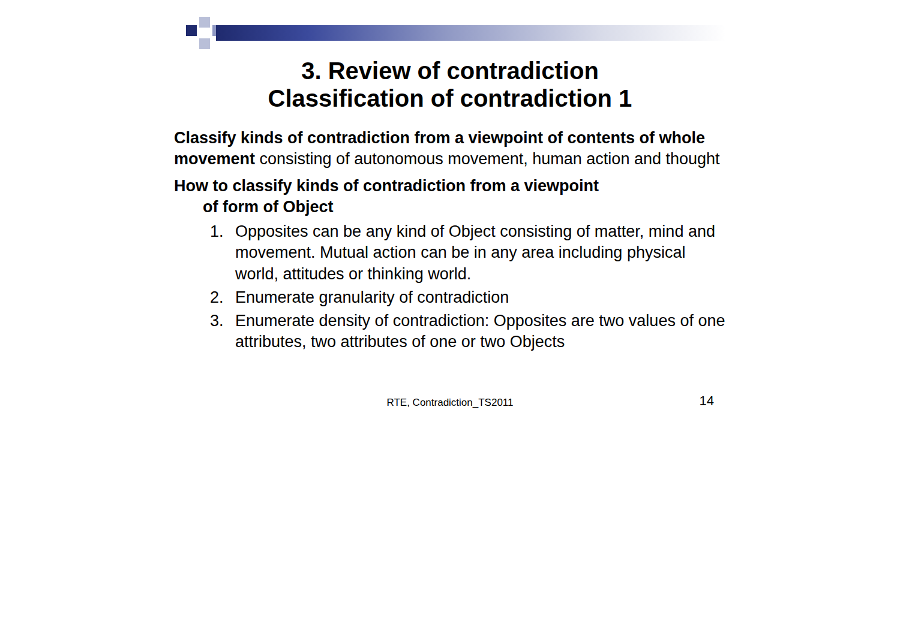3. Review of contradiction
Classification of contradiction 1
Classify kinds of contradiction from a viewpoint of contents of whole movement consisting of autonomous movement, human action and thought
How to classify kinds of contradiction from a viewpoint of form of Object
1. Opposites can be any kind of Object consisting of matter, mind and movement. Mutual action can be in any area including physical world, attitudes or thinking world.
2. Enumerate granularity of contradiction
3. Enumerate density of contradiction: Opposites are two values of one attributes, two attributes of one or two Objects
RTE, Contradiction_TS2011
14